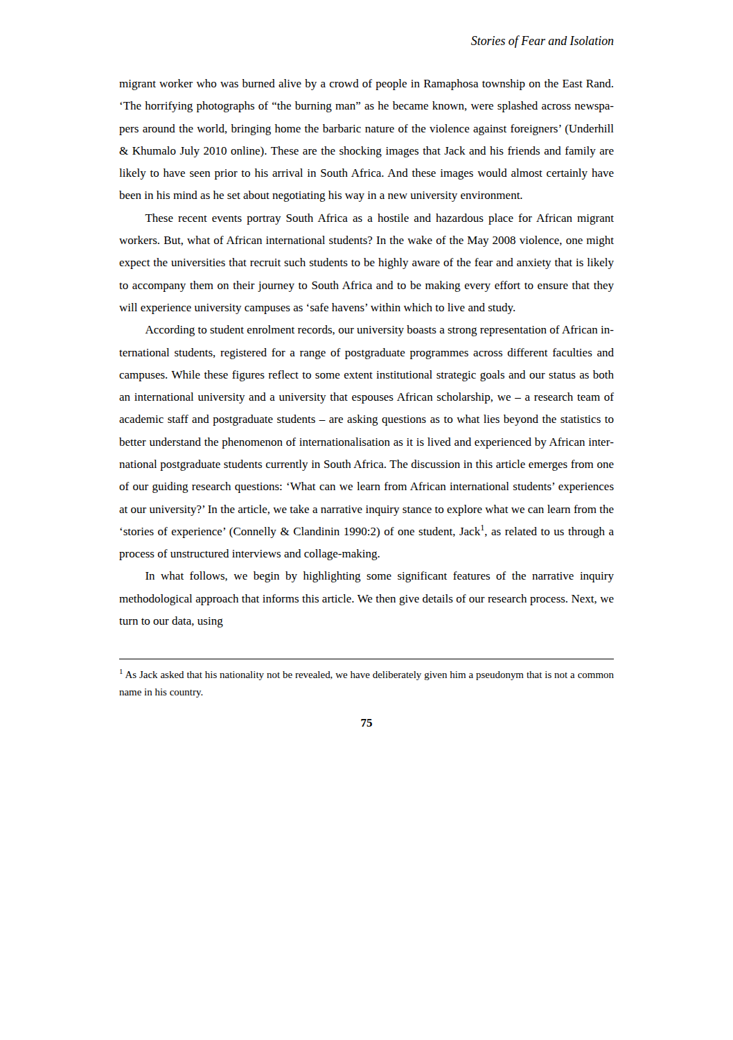Stories of Fear and Isolation
migrant worker who was burned alive by a crowd of people in Ramaphosa township on the East Rand. ‘The horrifying photographs of “the burning man” as he became known, were splashed across newspapers around the world, bringing home the barbaric nature of the violence against foreigners’ (Underhill & Khumalo July 2010 online). These are the shocking images that Jack and his friends and family are likely to have seen prior to his arrival in South Africa. And these images would almost certainly have been in his mind as he set about negotiating his way in a new university environment.
These recent events portray South Africa as a hostile and hazardous place for African migrant workers. But, what of African international students? In the wake of the May 2008 violence, one might expect the universities that recruit such students to be highly aware of the fear and anxiety that is likely to accompany them on their journey to South Africa and to be making every effort to ensure that they will experience university campuses as ‘safe havens’ within which to live and study.
According to student enrolment records, our university boasts a strong representation of African international students, registered for a range of postgraduate programmes across different faculties and campuses. While these figures reflect to some extent institutional strategic goals and our status as both an international university and a university that espouses African scholarship, we – a research team of academic staff and postgraduate students – are asking questions as to what lies beyond the statistics to better understand the phenomenon of internationalisation as it is lived and experienced by African international postgraduate students currently in South Africa. The discussion in this article emerges from one of our guiding research questions: ‘What can we learn from African international students’ experiences at our university?’ In the article, we take a narrative inquiry stance to explore what we can learn from the ‘stories of experience’ (Connelly & Clandinin 1990:2) of one student, Jack1, as related to us through a process of unstructured interviews and collage-making.
In what follows, we begin by highlighting some significant features of the narrative inquiry methodological approach that informs this article. We then give details of our research process. Next, we turn to our data, using
1 As Jack asked that his nationality not be revealed, we have deliberately given him a pseudonym that is not a common name in his country.
75